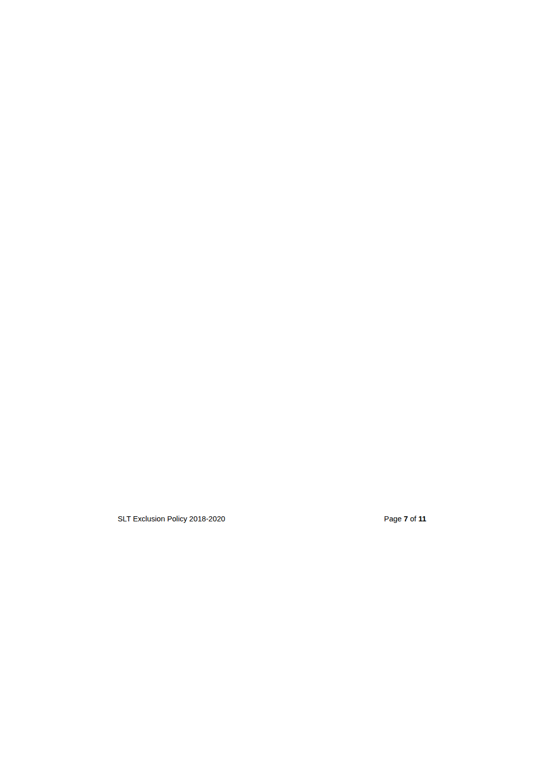SLT Exclusion Policy 2018-2020
Page 7 of 11